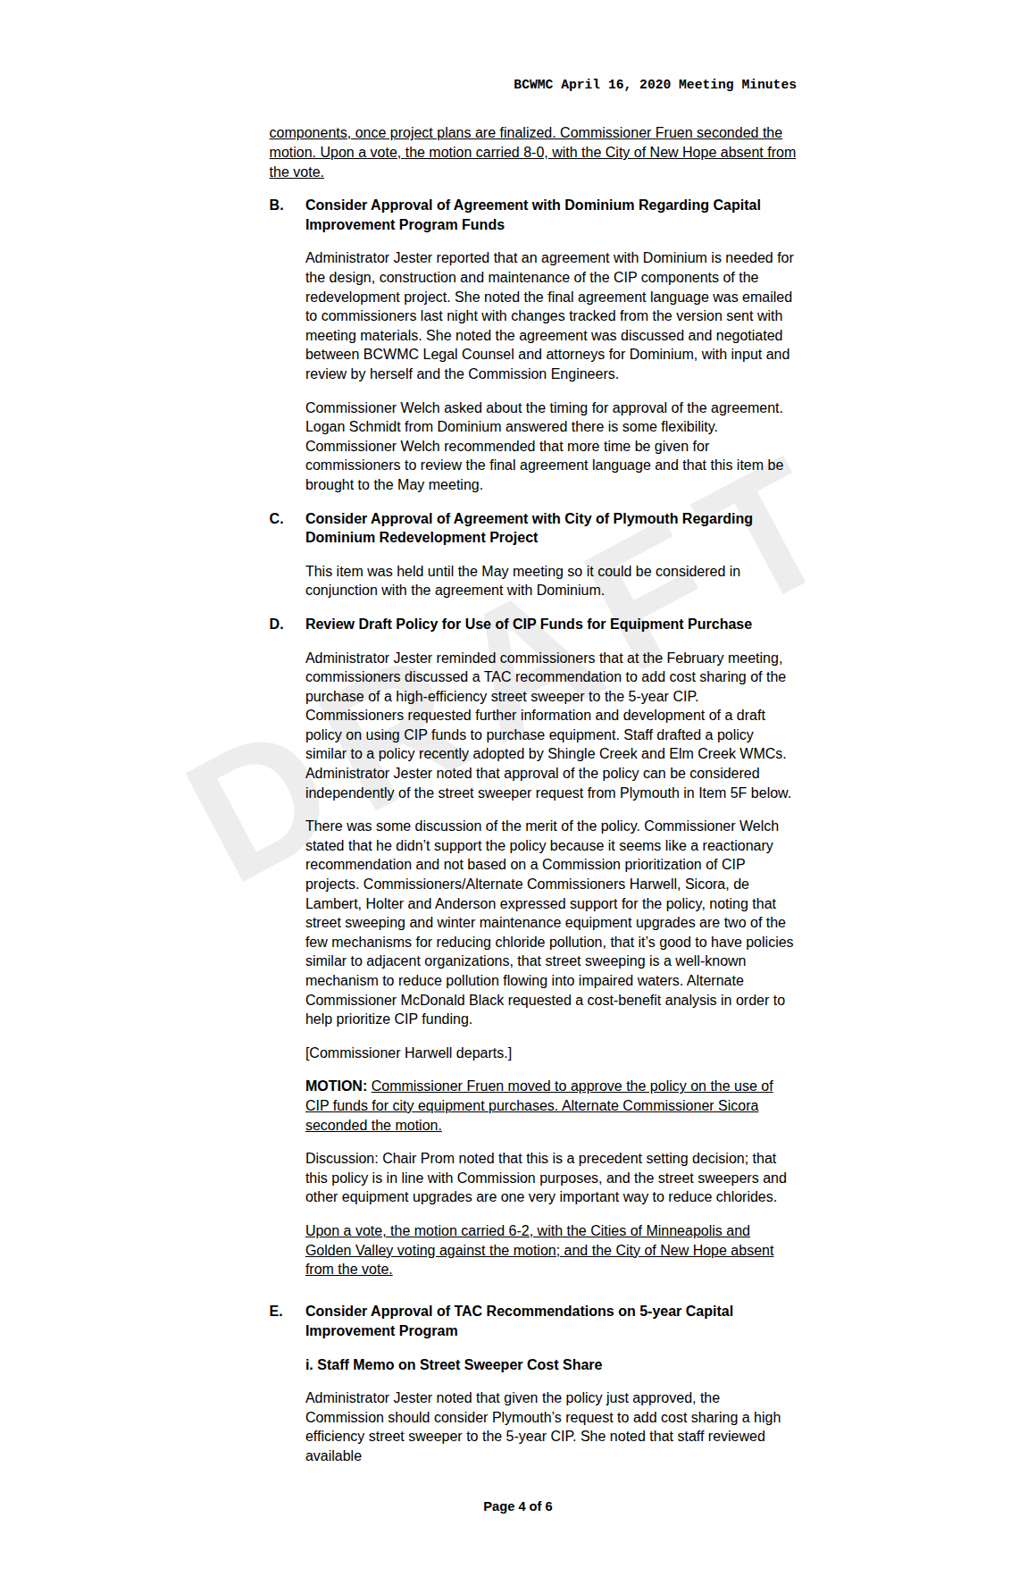DRAFT
BCWMC April 16, 2020 Meeting Minutes
components, once project plans are finalized. Commissioner Fruen seconded the motion. Upon a vote, the motion carried 8-0, with the City of New Hope absent from the vote.
B.
Consider Approval of Agreement with Dominium Regarding Capital Improvement Program Funds
Administrator Jester reported that an agreement with Dominium is needed for the design, construction and maintenance of the CIP components of the redevelopment project. She noted the final agreement language was emailed to commissioners last night with changes tracked from the version sent with meeting materials. She noted the agreement was discussed and negotiated between BCWMC Legal Counsel and attorneys for Dominium, with input and review by herself and the Commission Engineers.
Commissioner Welch asked about the timing for approval of the agreement. Logan Schmidt from Dominium answered there is some flexibility. Commissioner Welch recommended that more time be given for commissioners to review the final agreement language and that this item be brought to the May meeting.
C.
Consider Approval of Agreement with City of Plymouth Regarding Dominium Redevelopment Project
This item was held until the May meeting so it could be considered in conjunction with the agreement with Dominium.
D.
Review Draft Policy for Use of CIP Funds for Equipment Purchase
Administrator Jester reminded commissioners that at the February meeting, commissioners discussed a TAC recommendation to add cost sharing of the purchase of a high-efficiency street sweeper to the 5-year CIP. Commissioners requested further information and development of a draft policy on using CIP funds to purchase equipment. Staff drafted a policy similar to a policy recently adopted by Shingle Creek and Elm Creek WMCs. Administrator Jester noted that approval of the policy can be considered independently of the street sweeper request from Plymouth in Item 5F below.
There was some discussion of the merit of the policy. Commissioner Welch stated that he didn’t support the policy because it seems like a reactionary recommendation and not based on a Commission prioritization of CIP projects. Commissioners/Alternate Commissioners Harwell, Sicora, de Lambert, Holter and Anderson expressed support for the policy, noting that street sweeping and winter maintenance equipment upgrades are two of the few mechanisms for reducing chloride pollution, that it’s good to have policies similar to adjacent organizations, that street sweeping is a well-known mechanism to reduce pollution flowing into impaired waters. Alternate Commissioner McDonald Black requested a cost-benefit analysis in order to help prioritize CIP funding.
[Commissioner Harwell departs.]
MOTION: Commissioner Fruen moved to approve the policy on the use of CIP funds for city equipment purchases. Alternate Commissioner Sicora seconded the motion.
Discussion: Chair Prom noted that this is a precedent setting decision; that this policy is in line with Commission purposes, and the street sweepers and other equipment upgrades are one very important way to reduce chlorides.
Upon a vote, the motion carried 6-2, with the Cities of Minneapolis and Golden Valley voting against the motion; and the City of New Hope absent from the vote.
E.
Consider Approval of TAC Recommendations on 5-year Capital Improvement Program
i. Staff Memo on Street Sweeper Cost Share
Administrator Jester noted that given the policy just approved, the Commission should consider Plymouth’s request to add cost sharing a high efficiency street sweeper to the 5-year CIP. She noted that staff reviewed available
Page 4 of 6